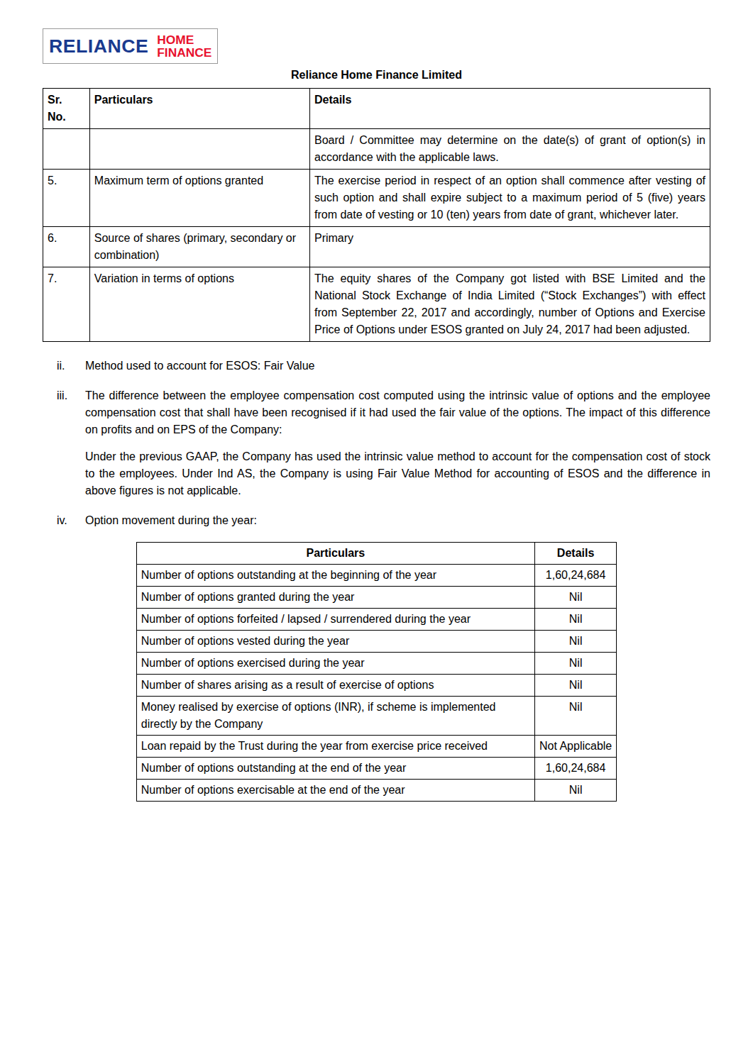RELIANCE HOME
FINANCE
Reliance Home Finance Limited
| Sr. No. | Particulars | Details |
| --- | --- | --- |
| | | Board / Committee may determine on the date(s) of grant of option(s) in accordance with the applicable laws. |
| 5. | Maximum term of options granted | The exercise period in respect of an option shall commence after vesting of such option and shall expire subject to a maximum period of 5 (five) years from date of vesting or 10 (ten) years from date of grant, whichever later. |
| 6. | Source of shares (primary, secondary or combination) | Primary |
| 7. | Variation in terms of options | The equity shares of the Company got listed with BSE Limited and the National Stock Exchange of India Limited (“Stock Exchanges”) with effect from September 22, 2017 and accordingly, number of Options and Exercise Price of Options under ESOS granted on July 24, 2017 had been adjusted. |
ii.
Method used to account for ESOS: Fair Value
iii.
The difference between the employee compensation cost computed using the intrinsic value of options and the employee compensation cost that shall have been recognised if it had used the fair value of the options. The impact of this difference on profits and on EPS of the Company:
Under the previous GAAP, the Company has used the intrinsic value method to account for the compensation cost of stock to the employees. Under Ind AS, the Company is using Fair Value Method for accounting of ESOS and the difference in above figures is not applicable.
iv.
Option movement during the year:
| Particulars | Details |
| --- | --- |
| Number of options outstanding at the beginning of the year | 1,60,24,684 |
| Number of options granted during the year | Nil |
| Number of options forfeited / lapsed / surrendered during the year | Nil |
| Number of options vested during the year | Nil |
| Number of options exercised during the year | Nil |
| Number of shares arising as a result of exercise of options | Nil |
| Money realised by exercise of options (INR), if scheme is implemented directly by the Company | Nil |
| Loan repaid by the Trust during the year from exercise price received | Not Applicable |
| Number of options outstanding at the end of the year | 1,60,24,684 |
| Number of options exercisable at the end of the year | Nil |